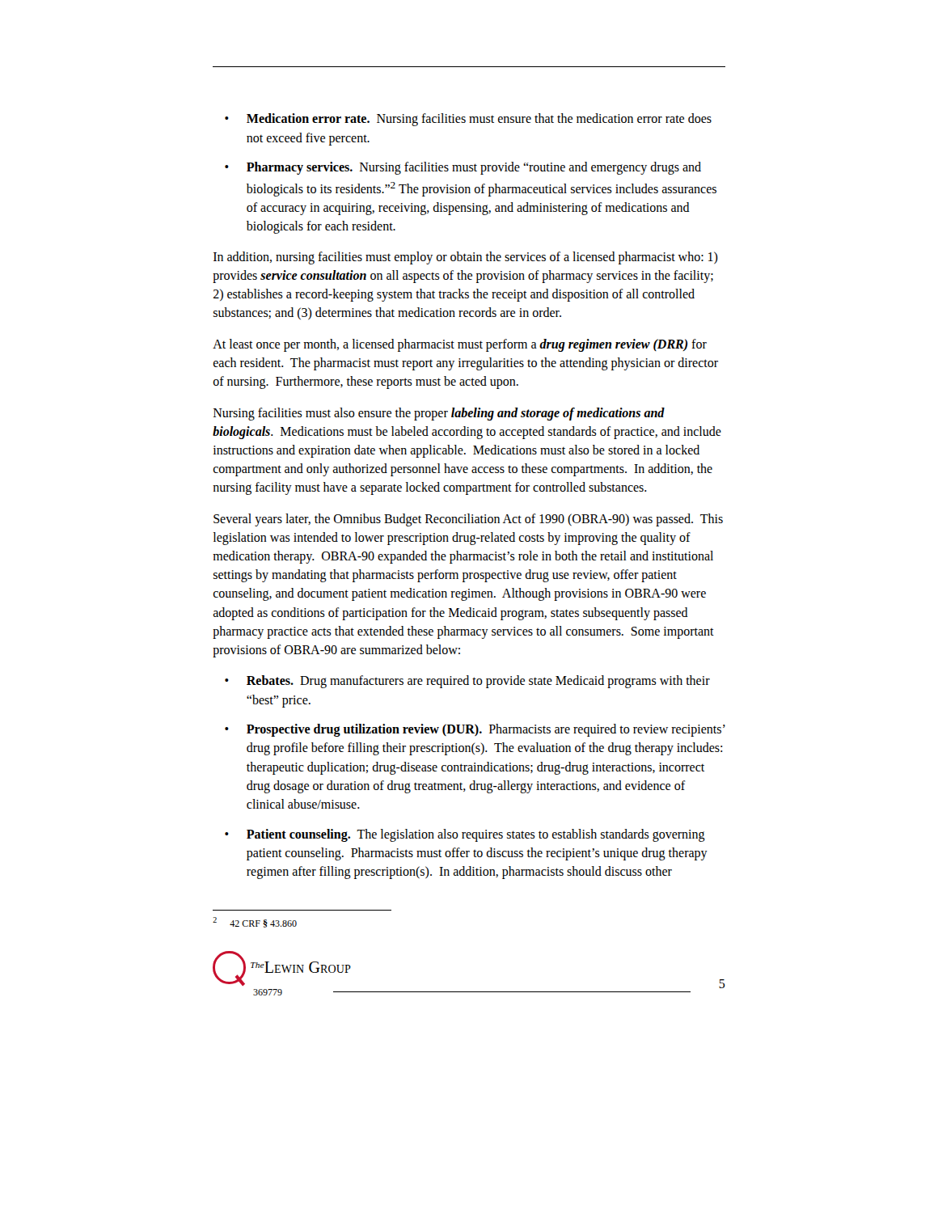Medication error rate. Nursing facilities must ensure that the medication error rate does not exceed five percent.
Pharmacy services. Nursing facilities must provide “routine and emergency drugs and biologicals to its residents.”2 The provision of pharmaceutical services includes assurances of accuracy in acquiring, receiving, dispensing, and administering of medications and biologicals for each resident.
In addition, nursing facilities must employ or obtain the services of a licensed pharmacist who: 1) provides service consultation on all aspects of the provision of pharmacy services in the facility; 2) establishes a record-keeping system that tracks the receipt and disposition of all controlled substances; and (3) determines that medication records are in order.
At least once per month, a licensed pharmacist must perform a drug regimen review (DRR) for each resident. The pharmacist must report any irregularities to the attending physician or director of nursing. Furthermore, these reports must be acted upon.
Nursing facilities must also ensure the proper labeling and storage of medications and biologicals. Medications must be labeled according to accepted standards of practice, and include instructions and expiration date when applicable. Medications must also be stored in a locked compartment and only authorized personnel have access to these compartments. In addition, the nursing facility must have a separate locked compartment for controlled substances.
Several years later, the Omnibus Budget Reconciliation Act of 1990 (OBRA-90) was passed. This legislation was intended to lower prescription drug-related costs by improving the quality of medication therapy. OBRA-90 expanded the pharmacist’s role in both the retail and institutional settings by mandating that pharmacists perform prospective drug use review, offer patient counseling, and document patient medication regimen. Although provisions in OBRA-90 were adopted as conditions of participation for the Medicaid program, states subsequently passed pharmacy practice acts that extended these pharmacy services to all consumers. Some important provisions of OBRA-90 are summarized below:
Rebates. Drug manufacturers are required to provide state Medicaid programs with their “best” price.
Prospective drug utilization review (DUR). Pharmacists are required to review recipients’ drug profile before filling their prescription(s). The evaluation of the drug therapy includes: therapeutic duplication; drug-disease contraindications; drug-drug interactions, incorrect drug dosage or duration of drug treatment, drug-allergy interactions, and evidence of clinical abuse/misuse.
Patient counseling. The legislation also requires states to establish standards governing patient counseling. Pharmacists must offer to discuss the recipient’s unique drug therapy regimen after filling prescription(s). In addition, pharmacists should discuss other
242 CRF § 43.860
The Lewin Group
369779
5